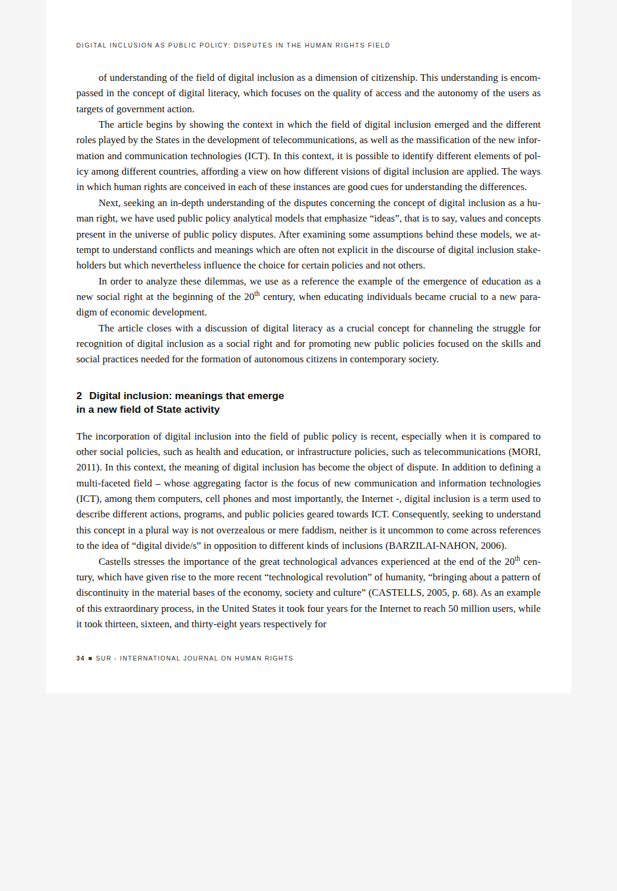Digital inclusion as public policy: disputes in the human rights field
of understanding of the field of digital inclusion as a dimension of citizenship. This understanding is encompassed in the concept of digital literacy, which focuses on the quality of access and the autonomy of the users as targets of government action.
The article begins by showing the context in which the field of digital inclusion emerged and the different roles played by the States in the development of telecommunications, as well as the massification of the new information and communication technologies (ICT). In this context, it is possible to identify different elements of policy among different countries, affording a view on how different visions of digital inclusion are applied. The ways in which human rights are conceived in each of these instances are good cues for understanding the differences.
Next, seeking an in-depth understanding of the disputes concerning the concept of digital inclusion as a human right, we have used public policy analytical models that emphasize “ideas”, that is to say, values and concepts present in the universe of public policy disputes. After examining some assumptions behind these models, we attempt to understand conflicts and meanings which are often not explicit in the discourse of digital inclusion stakeholders but which nevertheless influence the choice for certain policies and not others.
In order to analyze these dilemmas, we use as a reference the example of the emergence of education as a new social right at the beginning of the 20th century, when educating individuals became crucial to a new paradigm of economic development.
The article closes with a discussion of digital literacy as a crucial concept for channeling the struggle for recognition of digital inclusion as a social right and for promoting new public policies focused on the skills and social practices needed for the formation of autonomous citizens in contemporary society.
2 Digital inclusion: meanings that emerge
in a new field of State activity
The incorporation of digital inclusion into the field of public policy is recent, especially when it is compared to other social policies, such as health and education, or infrastructure policies, such as telecommunications (MORI, 2011). In this context, the meaning of digital inclusion has become the object of dispute. In addition to defining a multi-faceted field – whose aggregating factor is the focus of new communication and information technologies (ICT), among them computers, cell phones and most importantly, the Internet -, digital inclusion is a term used to describe different actions, programs, and public policies geared towards ICT. Consequently, seeking to understand this concept in a plural way is not overzealous or mere faddism, neither is it uncommon to come across references to the idea of “digital divide/s” in opposition to different kinds of inclusions (BARZILAI-NAHON, 2006).
Castells stresses the importance of the great technological advances experienced at the end of the 20th century, which have given rise to the more recent “technological revolution” of humanity, “bringing about a pattern of discontinuity in the material bases of the economy, society and culture” (CASTELLS, 2005, p. 68). As an example of this extraordinary process, in the United States it took four years for the Internet to reach 50 million users, while it took thirteen, sixteen, and thirty-eight years respectively for
34■SUR - International Journal on Human Rights